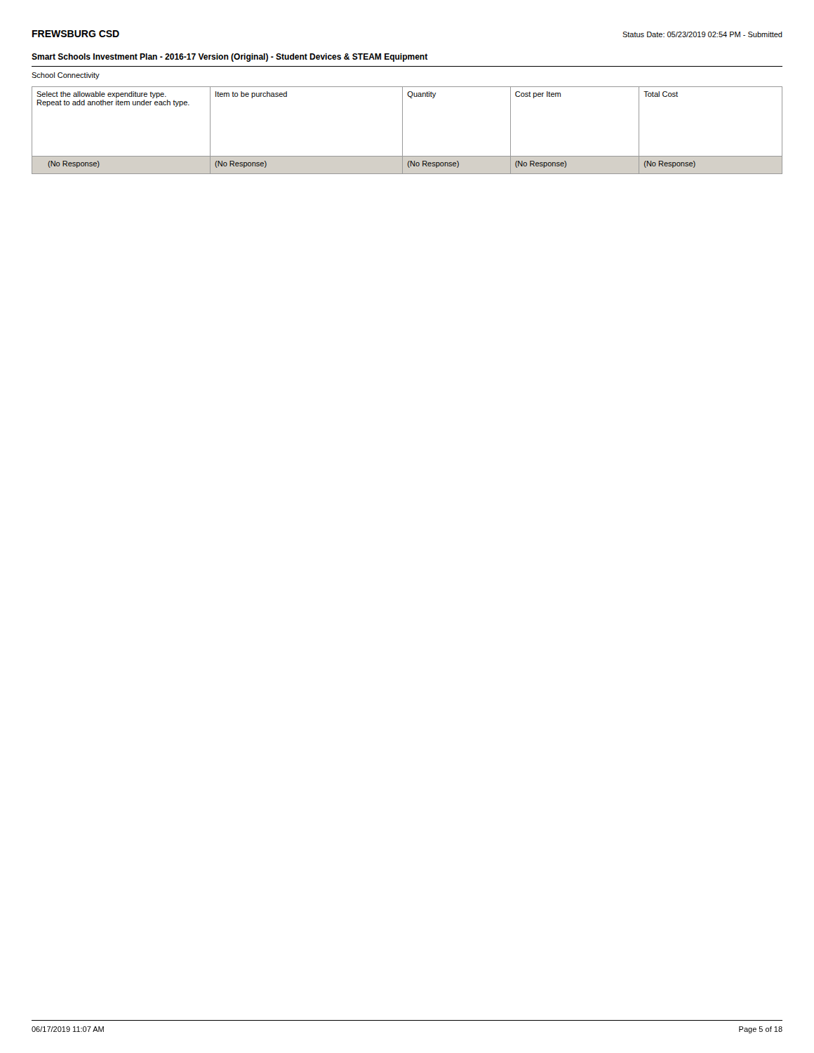FREWSBURG CSD
Status Date: 05/23/2019 02:54 PM - Submitted
Smart Schools Investment Plan - 2016-17 Version (Original) - Student Devices & STEAM Equipment
School Connectivity
| Select the allowable expenditure type. Repeat to add another item under each type. | Item to be purchased | Quantity | Cost per Item | Total Cost |
| --- | --- | --- | --- | --- |
| (No Response) | (No Response) | (No Response) | (No Response) | (No Response) |
06/17/2019 11:07 AM
Page 5 of 18